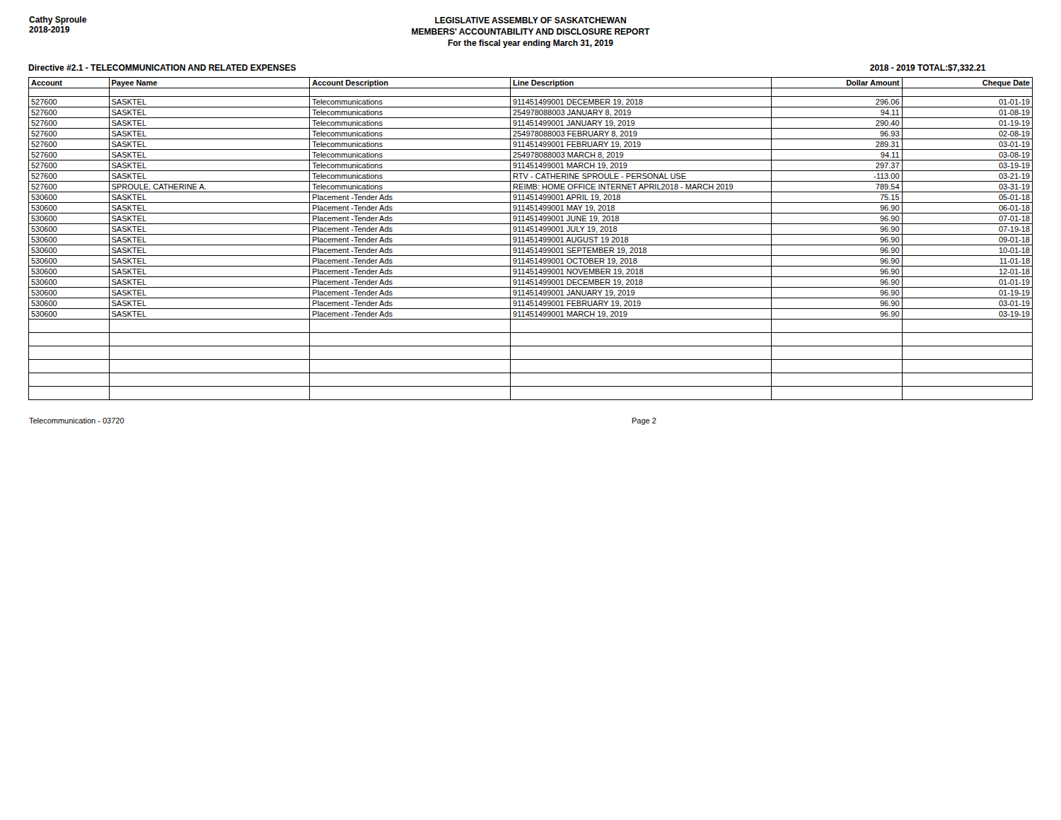| Cathy Sproule 2018-2019 | LEGISLATIVE ASSEMBLY OF SASKATCHEWAN MEMBERS' ACCOUNTABILITY AND DISCLOSURE REPORT For the fiscal year ending March 31, 2019 | |
| Directive #2.1 - TELECOMMUNICATION AND RELATED EXPENSES | 2018 - 2019 TOTAL: | $7,332.21 |
| Account | Payee Name | Account Description | Line Description | Dollar Amount | Cheque Date |
| --- | --- | --- | --- | --- | --- |
| 527600 | SASKTEL | Telecommunications | 911451499001 DECEMBER 19, 2018 | 296.06 | 01-01-19 |
| 527600 | SASKTEL | Telecommunications | 254978088003 JANUARY 8, 2019 | 94.11 | 01-08-19 |
| 527600 | SASKTEL | Telecommunications | 911451499001 JANUARY 19, 2019 | 290.40 | 01-19-19 |
| 527600 | SASKTEL | Telecommunications | 254978088003 FEBRUARY 8, 2019 | 96.93 | 02-08-19 |
| 527600 | SASKTEL | Telecommunications | 911451499001 FEBRUARY 19, 2019 | 289.31 | 03-01-19 |
| 527600 | SASKTEL | Telecommunications | 254978088003 MARCH 8, 2019 | 94.11 | 03-08-19 |
| 527600 | SASKTEL | Telecommunications | 911451499001 MARCH 19, 2019 | 297.37 | 03-19-19 |
| 527600 | SASKTEL | Telecommunications | RTV - CATHERINE SPROULE - PERSONAL USE | -113.00 | 03-21-19 |
| 527600 | SPROULE, CATHERINE A. | Telecommunications | REIMB: HOME OFFICE INTERNET APRIL2018 - MARCH 2019 | 789.54 | 03-31-19 |
| 530600 | SASKTEL | Placement -Tender Ads | 911451499001 APRIL 19, 2018 | 75.15 | 05-01-18 |
| 530600 | SASKTEL | Placement -Tender Ads | 911451499001 MAY 19, 2018 | 96.90 | 06-01-18 |
| 530600 | SASKTEL | Placement -Tender Ads | 911451499001 JUNE 19, 2018 | 96.90 | 07-01-18 |
| 530600 | SASKTEL | Placement -Tender Ads | 911451499001 JULY 19, 2018 | 96.90 | 07-19-18 |
| 530600 | SASKTEL | Placement -Tender Ads | 911451499001 AUGUST 19 2018 | 96.90 | 09-01-18 |
| 530600 | SASKTEL | Placement -Tender Ads | 911451499001 SEPTEMBER 19, 2018 | 96.90 | 10-01-18 |
| 530600 | SASKTEL | Placement -Tender Ads | 911451499001 OCTOBER 19, 2018 | 96.90 | 11-01-18 |
| 530600 | SASKTEL | Placement -Tender Ads | 911451499001 NOVEMBER 19, 2018 | 96.90 | 12-01-18 |
| 530600 | SASKTEL | Placement -Tender Ads | 911451499001 DECEMBER 19, 2018 | 96.90 | 01-01-19 |
| 530600 | SASKTEL | Placement -Tender Ads | 911451499001 JANUARY 19, 2019 | 96.90 | 01-19-19 |
| 530600 | SASKTEL | Placement -Tender Ads | 911451499001 FEBRUARY 19, 2019 | 96.90 | 03-01-19 |
| 530600 | SASKTEL | Placement -Tender Ads | 911451499001 MARCH 19, 2019 | 96.90 | 03-19-19 |
| Telecommunication - 03720 | Page 2 |